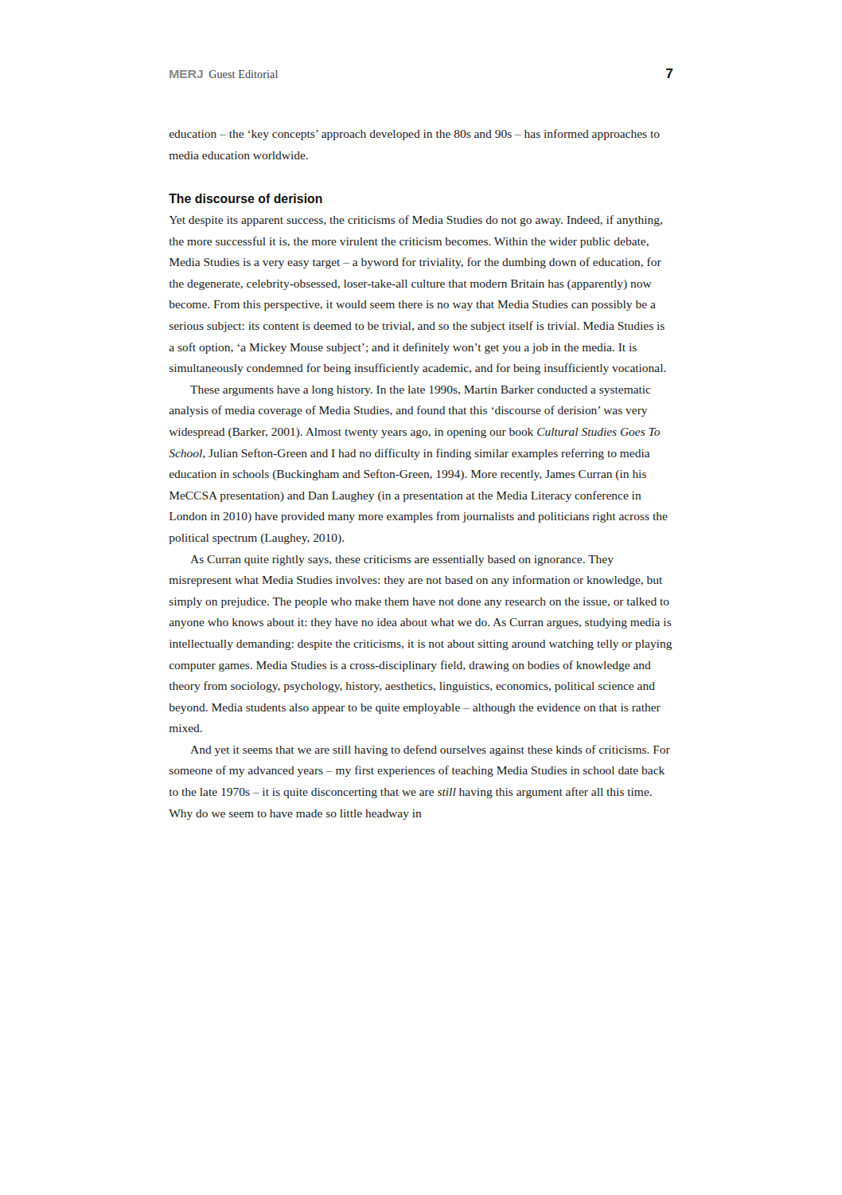MERJ Guest Editorial
7
education – the ‘key concepts’ approach developed in the 80s and 90s – has informed approaches to media education worldwide.
The discourse of derision
Yet despite its apparent success, the criticisms of Media Studies do not go away. Indeed, if anything, the more successful it is, the more virulent the criticism becomes. Within the wider public debate, Media Studies is a very easy target – a byword for triviality, for the dumbing down of education, for the degenerate, celebrity-obsessed, loser-take-all culture that modern Britain has (apparently) now become. From this perspective, it would seem there is no way that Media Studies can possibly be a serious subject: its content is deemed to be trivial, and so the subject itself is trivial. Media Studies is a soft option, ‘a Mickey Mouse subject’; and it definitely won’t get you a job in the media. It is simultaneously condemned for being insufficiently academic, and for being insufficiently vocational.
These arguments have a long history. In the late 1990s, Martin Barker conducted a systematic analysis of media coverage of Media Studies, and found that this ‘discourse of derision’ was very widespread (Barker, 2001). Almost twenty years ago, in opening our book Cultural Studies Goes To School, Julian Sefton-Green and I had no difficulty in finding similar examples referring to media education in schools (Buckingham and Sefton-Green, 1994). More recently, James Curran (in his MeCCSA presentation) and Dan Laughey (in a presentation at the Media Literacy conference in London in 2010) have provided many more examples from journalists and politicians right across the political spectrum (Laughey, 2010).
As Curran quite rightly says, these criticisms are essentially based on ignorance. They misrepresent what Media Studies involves: they are not based on any information or knowledge, but simply on prejudice. The people who make them have not done any research on the issue, or talked to anyone who knows about it: they have no idea about what we do. As Curran argues, studying media is intellectually demanding: despite the criticisms, it is not about sitting around watching telly or playing computer games. Media Studies is a cross-disciplinary field, drawing on bodies of knowledge and theory from sociology, psychology, history, aesthetics, linguistics, economics, political science and beyond. Media students also appear to be quite employable – although the evidence on that is rather mixed.
And yet it seems that we are still having to defend ourselves against these kinds of criticisms. For someone of my advanced years – my first experiences of teaching Media Studies in school date back to the late 1970s – it is quite disconcerting that we are still having this argument after all this time. Why do we seem to have made so little headway in